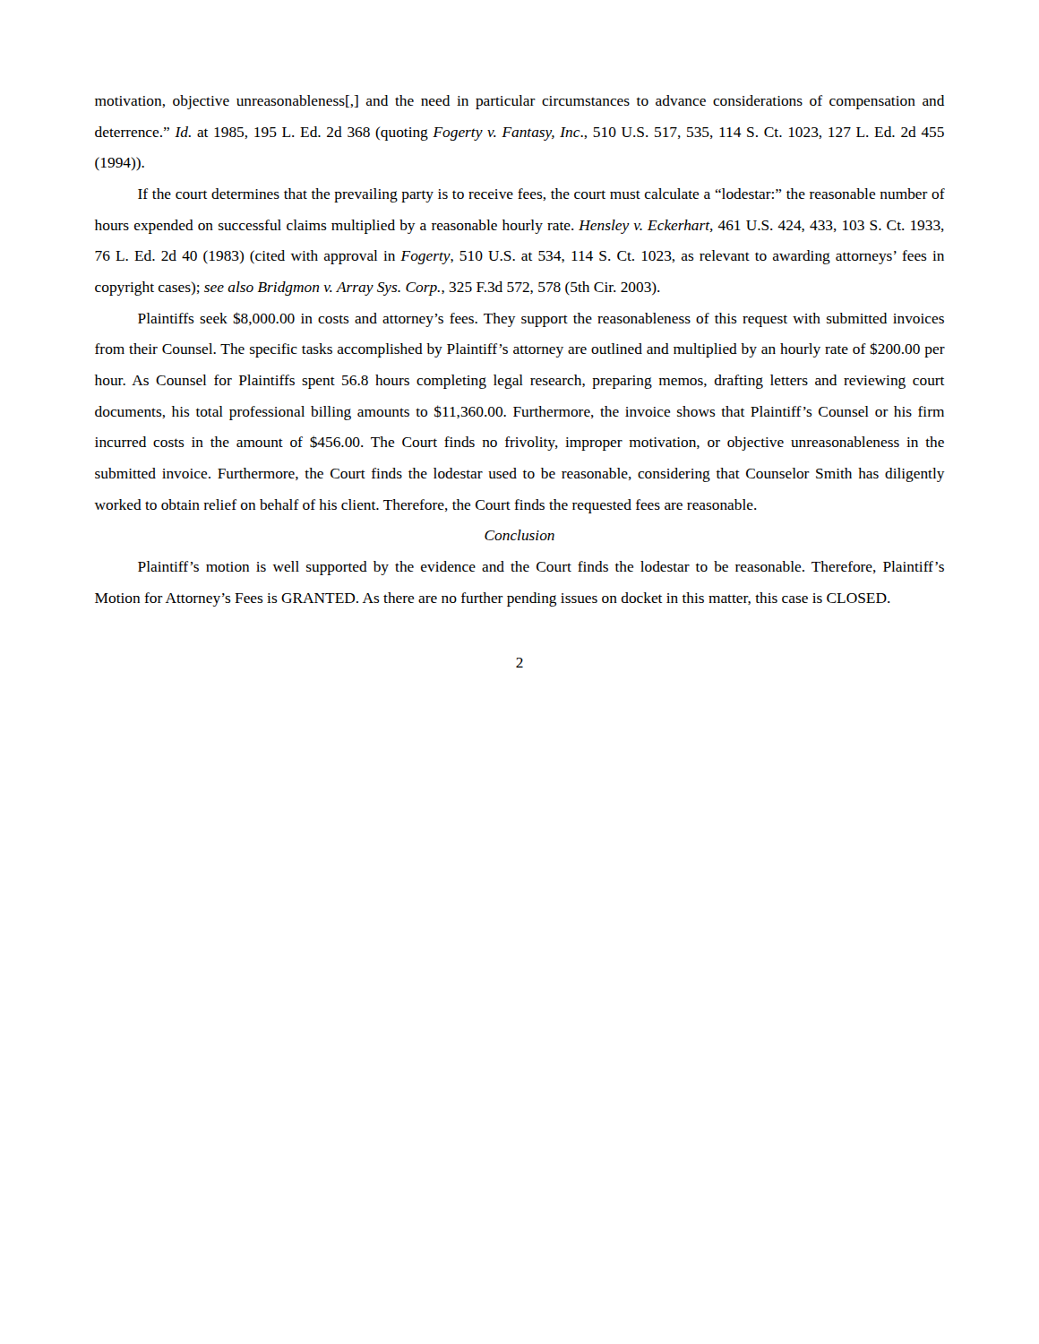motivation, objective unreasonableness[,] and the need in particular circumstances to advance considerations of compensation and deterrence.” Id. at 1985, 195 L. Ed. 2d 368 (quoting Fogerty v. Fantasy, Inc., 510 U.S. 517, 535, 114 S. Ct. 1023, 127 L. Ed. 2d 455 (1994)).
If the court determines that the prevailing party is to receive fees, the court must calculate a “lodestar:” the reasonable number of hours expended on successful claims multiplied by a reasonable hourly rate. Hensley v. Eckerhart, 461 U.S. 424, 433, 103 S. Ct. 1933, 76 L. Ed. 2d 40 (1983) (cited with approval in Fogerty, 510 U.S. at 534, 114 S. Ct. 1023, as relevant to awarding attorneys’ fees in copyright cases); see also Bridgmon v. Array Sys. Corp., 325 F.3d 572, 578 (5th Cir. 2003).
Plaintiffs seek $8,000.00 in costs and attorney’s fees. They support the reasonableness of this request with submitted invoices from their Counsel. The specific tasks accomplished by Plaintiff’s attorney are outlined and multiplied by an hourly rate of $200.00 per hour. As Counsel for Plaintiffs spent 56.8 hours completing legal research, preparing memos, drafting letters and reviewing court documents, his total professional billing amounts to $11,360.00. Furthermore, the invoice shows that Plaintiff’s Counsel or his firm incurred costs in the amount of $456.00. The Court finds no frivolity, improper motivation, or objective unreasonableness in the submitted invoice. Furthermore, the Court finds the lodestar used to be reasonable, considering that Counselor Smith has diligently worked to obtain relief on behalf of his client. Therefore, the Court finds the requested fees are reasonable.
Conclusion
Plaintiff’s motion is well supported by the evidence and the Court finds the lodestar to be reasonable. Therefore, Plaintiff’s Motion for Attorney’s Fees is GRANTED. As there are no further pending issues on docket in this matter, this case is CLOSED.
2